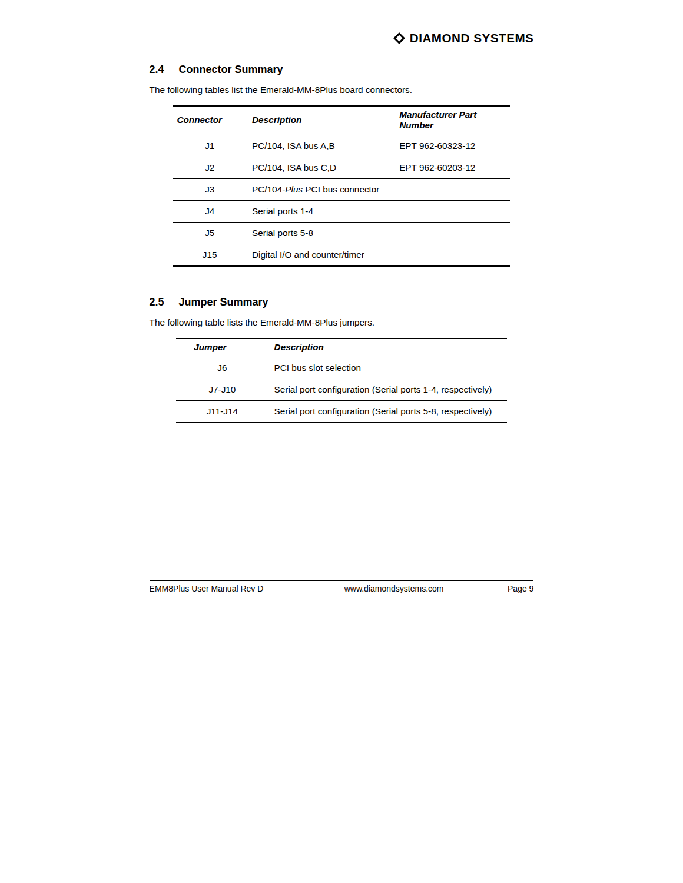DIAMOND SYSTEMS
2.4 Connector Summary
The following tables list the Emerald-MM-8Plus board connectors.
| Connector | Description | Manufacturer Part Number |
| --- | --- | --- |
| J1 | PC/104, ISA bus A,B | EPT 962-60323-12 |
| J2 | PC/104, ISA bus C,D | EPT 962-60203-12 |
| J3 | PC/104- Plus PCI bus connector | |
| J4 | Serial ports 1-4 | |
| J5 | Serial ports 5-8 | |
| J15 | Digital I/O and counter/timer | |
2.5 Jumper Summary
The following table lists the Emerald-MM-8Plus jumpers.
| Jumper | Description |
| --- | --- |
| J6 | PCI bus slot selection |
| J7-J10 | Serial port configuration (Serial ports 1-4, respectively) |
| J11-J14 | Serial port configuration (Serial ports 5-8, respectively) |
EMM8Plus User Manual Rev D
www.diamondsystems.com
Page 9